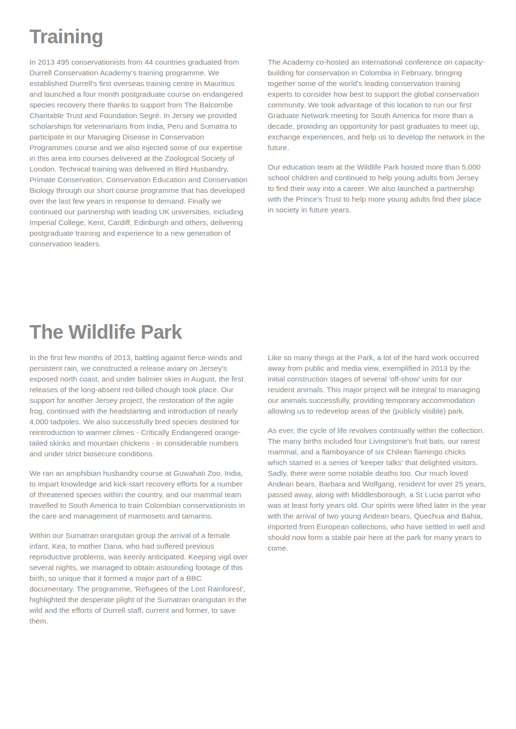Training
In 2013 495 conservationists from 44 countries graduated from Durrell Conservation Academy's training programme. We established Durrell's first overseas training centre in Mauritius and launched a four month postgraduate course on endangered species recovery there thanks to support from The Balcombe Charitable Trust and Foundation Segré. In Jersey we provided scholarships for veterinarians from India, Peru and Sumatra to participate in our Managing Disease in Conservation Programmes course and we also injected some of our expertise in this area into courses delivered at the Zoological Society of London. Technical training was delivered in Bird Husbandry, Primate Conservation, Conservation Education and Conservation Biology through our short course programme that has developed over the last few years in response to demand. Finally we continued our partnership with leading UK universities, including Imperial College, Kent, Cardiff, Edinburgh and others, delivering postgraduate training and experience to a new generation of conservation leaders.
The Academy co-hosted an international conference on capacity-building for conservation in Colombia in February, bringing together some of the world's leading conservation training experts to consider how best to support the global conservation community. We took advantage of this location to run our first Graduate Network meeting for South America for more than a decade, providing an opportunity for past graduates to meet up, exchange experiences, and help us to develop the network in the future.
Our education team at the Wildlife Park hosted more than 5,000 school children and continued to help young adults from Jersey to find their way into a career. We also launched a partnership with the Prince's Trust to help more young adults find their place in society in future years.
The Wildlife Park
In the first few months of 2013, battling against fierce winds and persistent rain, we constructed a release aviary on Jersey's exposed north coast, and under balmier skies in August, the first releases of the long-absent red-billed chough took place. Our support for another Jersey project, the restoration of the agile frog, continued with the headstarting and introduction of nearly 4,000 tadpoles. We also successfully bred species destined for reintroduction to warmer climes - Critically Endangered orange-tailed skinks and mountain chickens - in considerable numbers and under strict biosecure conditions.
We ran an amphibian husbandry course at Guwahati Zoo, India, to impart knowledge and kick-start recovery efforts for a number of threatened species within the country, and our mammal team travelled to South America to train Colombian conservationists in the care and management of marmosets and tamarins.
Within our Sumatran orangutan group the arrival of a female infant, Kea, to mother Dana, who had suffered previous reproductive problems, was keenly anticipated. Keeping vigil over several nights, we managed to obtain astounding footage of this birth, so unique that it formed a major part of a BBC documentary. The programme, 'Refugees of the Lost Rainforest', highlighted the desperate plight of the Sumatran orangutan in the wild and the efforts of Durrell staff, current and former, to save them.
Like so many things at the Park, a lot of the hard work occurred away from public and media view, exemplified in 2013 by the initial construction stages of several 'off-show' units for our resident animals. This major project will be integral to managing our animals successfully, providing temporary accommodation allowing us to redevelop areas of the (publicly visible) park.
As ever, the cycle of life revolves continually within the collection. The many births included four Livingstone's fruit bats, our rarest mammal, and a flamboyance of six Chilean flamingo chicks which starred in a series of 'keeper talks' that delighted visitors. Sadly, there were some notable deaths too. Our much loved Andean bears, Barbara and Wolfgang, resident for over 25 years, passed away, along with Middlesborough, a St Lucia parrot who was at least forty years old. Our spirits were lifted later in the year with the arrival of two young Andean bears, Quechua and Bahia, imported from European collections, who have settled in well and should now form a stable pair here at the park for many years to come.